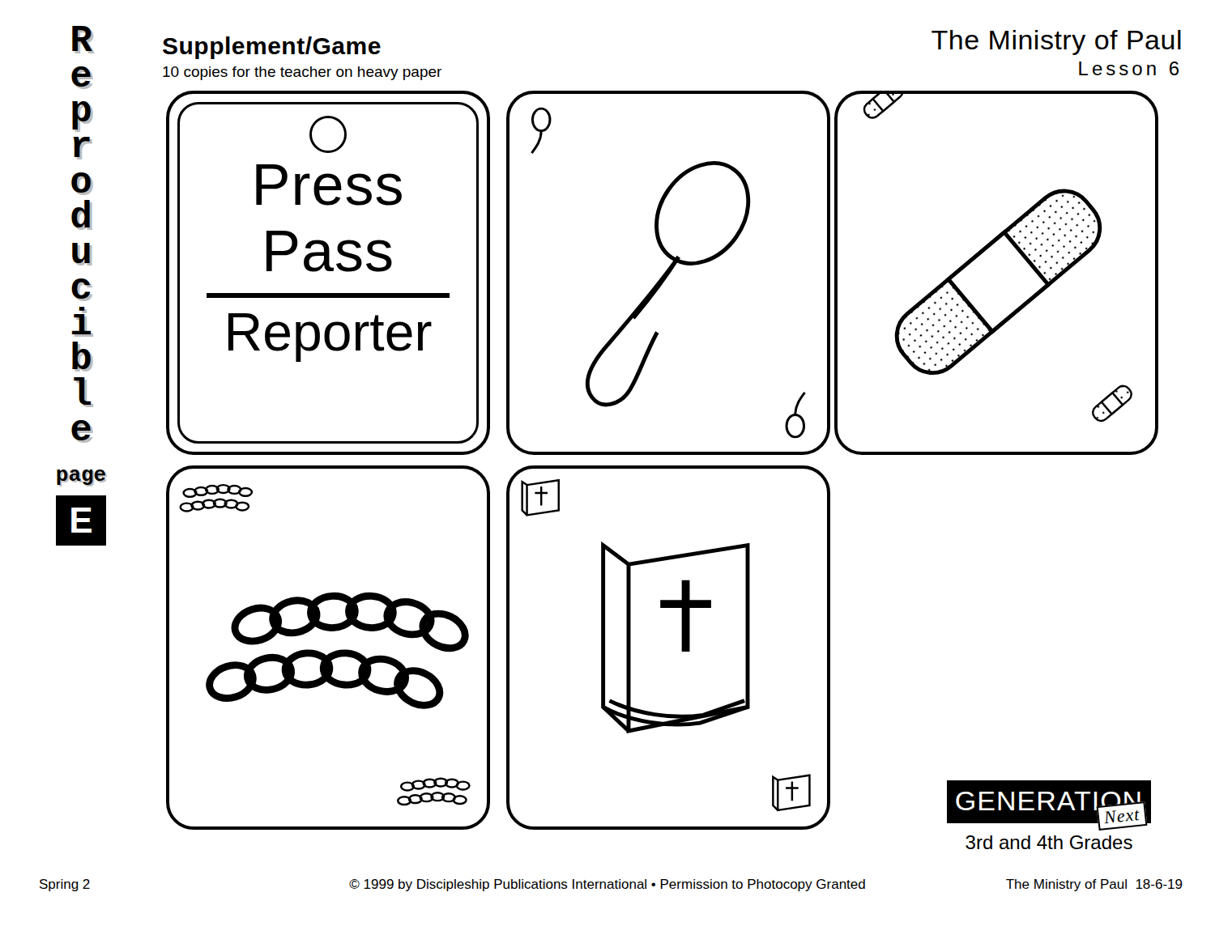Reproducible
page
E
Supplement/Game
10 copies for the teacher on heavy paper
The Ministry of Paul
Lesson 6
Press
Pass
Reporter
GENERATION Next
3rd and 4th Grades
Spring 2
© 1999 by Discipleship Publications International • Permission to Photocopy Granted
The Ministry of Paul 18-6-19